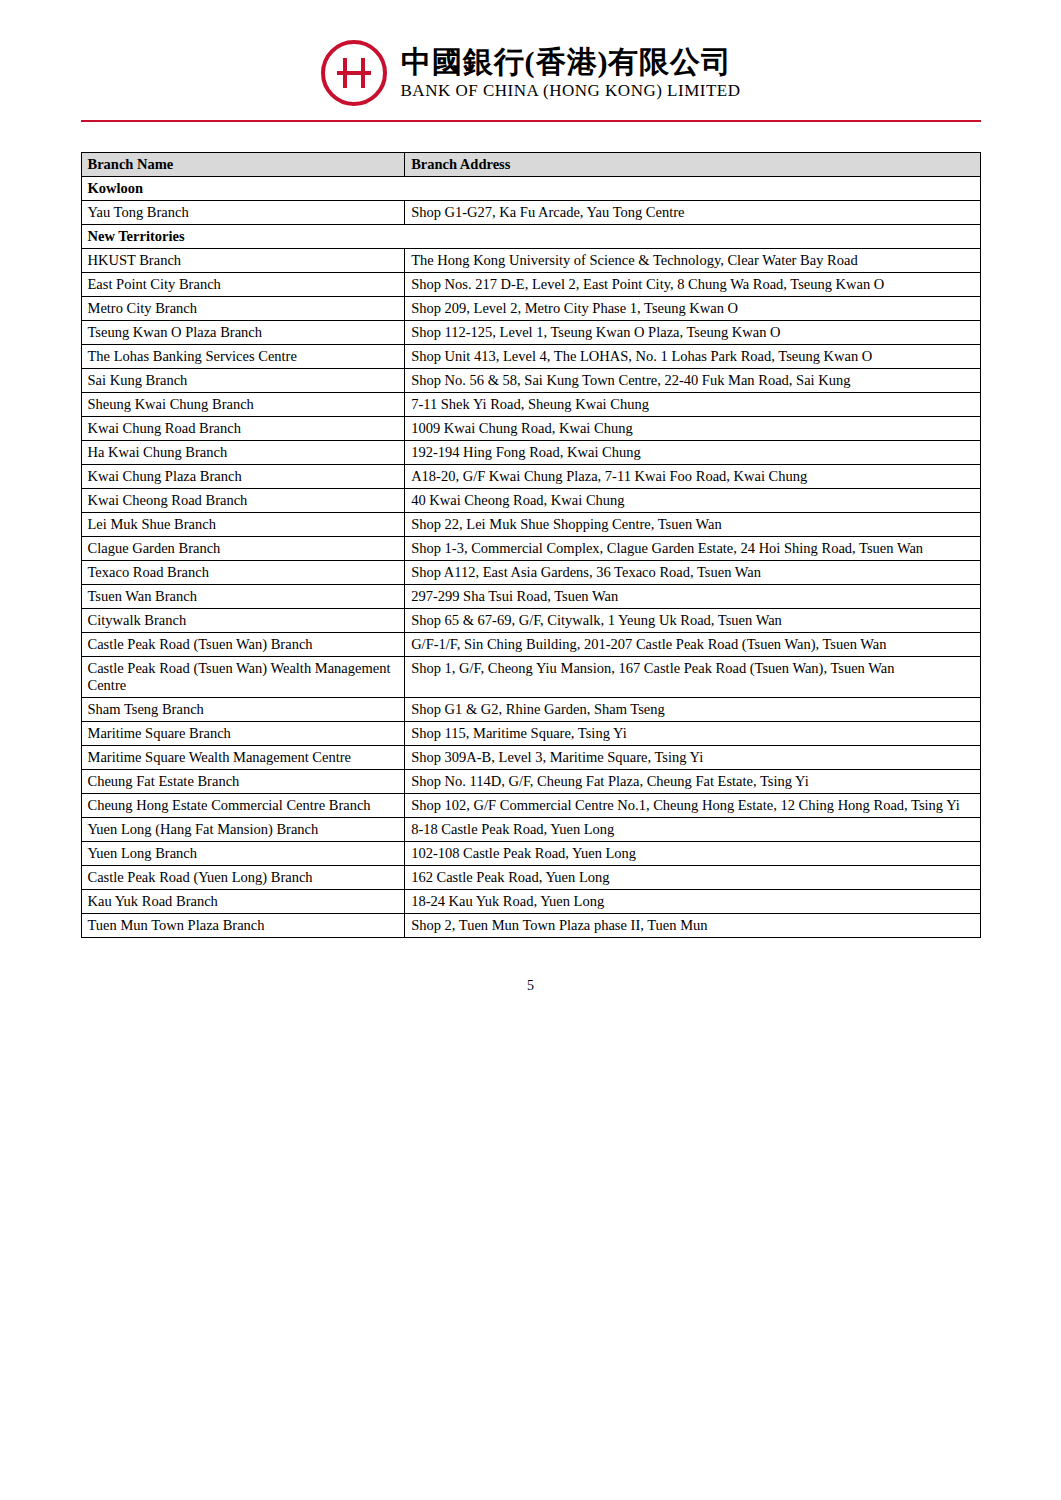中國銀行(香港)有限公司
BANK OF CHINA (HONG KONG) LIMITED
| Branch Name | Branch Address |
| --- | --- |
| Kowloon |
| Yau Tong Branch | Shop G1-G27, Ka Fu Arcade, Yau Tong Centre |
| New Territories |
| HKUST Branch | The Hong Kong University of Science & Technology, Clear Water Bay Road |
| East Point City Branch | Shop Nos. 217 D-E, Level 2, East Point City, 8 Chung Wa Road, Tseung Kwan O |
| Metro City Branch | Shop 209, Level 2, Metro City Phase 1, Tseung Kwan O |
| Tseung Kwan O Plaza Branch | Shop 112-125, Level 1, Tseung Kwan O Plaza, Tseung Kwan O |
| The Lohas Banking Services Centre | Shop Unit 413, Level 4, The LOHAS, No. 1 Lohas Park Road, Tseung Kwan O |
| Sai Kung Branch | Shop No. 56 & 58, Sai Kung Town Centre, 22-40 Fuk Man Road, Sai Kung |
| Sheung Kwai Chung Branch | 7-11 Shek Yi Road, Sheung Kwai Chung |
| Kwai Chung Road Branch | 1009 Kwai Chung Road, Kwai Chung |
| Ha Kwai Chung Branch | 192-194 Hing Fong Road, Kwai Chung |
| Kwai Chung Plaza Branch | A18-20, G/F Kwai Chung Plaza, 7-11 Kwai Foo Road, Kwai Chung |
| Kwai Cheong Road Branch | 40 Kwai Cheong Road, Kwai Chung |
| Lei Muk Shue Branch | Shop 22, Lei Muk Shue Shopping Centre, Tsuen Wan |
| Clague Garden Branch | Shop 1-3, Commercial Complex, Clague Garden Estate, 24 Hoi Shing Road, Tsuen Wan |
| Texaco Road Branch | Shop A112, East Asia Gardens, 36 Texaco Road, Tsuen Wan |
| Tsuen Wan Branch | 297-299 Sha Tsui Road, Tsuen Wan |
| Citywalk Branch | Shop 65 & 67-69, G/F, Citywalk, 1 Yeung Uk Road, Tsuen Wan |
| Castle Peak Road (Tsuen Wan) Branch | G/F-1/F, Sin Ching Building, 201-207 Castle Peak Road (Tsuen Wan), Tsuen Wan |
| Castle Peak Road (Tsuen Wan) Wealth Management Centre | Shop 1, G/F, Cheong Yiu Mansion, 167 Castle Peak Road (Tsuen Wan), Tsuen Wan |
| Sham Tseng Branch | Shop G1 & G2, Rhine Garden, Sham Tseng |
| Maritime Square Branch | Shop 115, Maritime Square, Tsing Yi |
| Maritime Square Wealth Management Centre | Shop 309A-B, Level 3, Maritime Square, Tsing Yi |
| Cheung Fat Estate Branch | Shop No. 114D, G/F, Cheung Fat Plaza, Cheung Fat Estate, Tsing Yi |
| Cheung Hong Estate Commercial Centre Branch | Shop 102, G/F Commercial Centre No.1, Cheung Hong Estate, 12 Ching Hong Road, Tsing Yi |
| Yuen Long (Hang Fat Mansion) Branch | 8-18 Castle Peak Road, Yuen Long |
| Yuen Long Branch | 102-108 Castle Peak Road, Yuen Long |
| Castle Peak Road (Yuen Long) Branch | 162 Castle Peak Road, Yuen Long |
| Kau Yuk Road Branch | 18-24 Kau Yuk Road, Yuen Long |
| Tuen Mun Town Plaza Branch | Shop 2, Tuen Mun Town Plaza phase II, Tuen Mun |
5